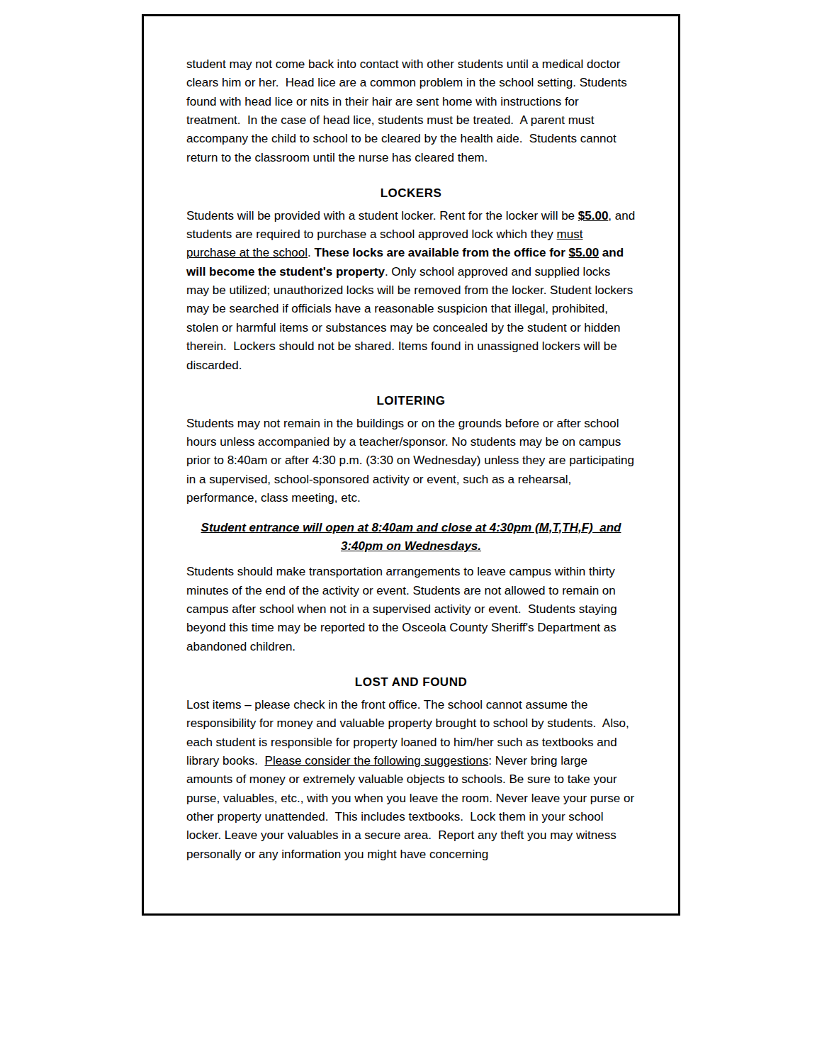student may not come back into contact with other students until a medical doctor clears him or her. Head lice are a common problem in the school setting. Students found with head lice or nits in their hair are sent home with instructions for treatment. In the case of head lice, students must be treated. A parent must accompany the child to school to be cleared by the health aide. Students cannot return to the classroom until the nurse has cleared them.
LOCKERS
Students will be provided with a student locker. Rent for the locker will be $5.00, and students are required to purchase a school approved lock which they must purchase at the school. These locks are available from the office for $5.00 and will become the student's property. Only school approved and supplied locks may be utilized; unauthorized locks will be removed from the locker. Student lockers may be searched if officials have a reasonable suspicion that illegal, prohibited, stolen or harmful items or substances may be concealed by the student or hidden therein. Lockers should not be shared. Items found in unassigned lockers will be discarded.
LOITERING
Students may not remain in the buildings or on the grounds before or after school hours unless accompanied by a teacher/sponsor. No students may be on campus prior to 8:40am or after 4:30 p.m. (3:30 on Wednesday) unless they are participating in a supervised, school-sponsored activity or event, such as a rehearsal, performance, class meeting, etc.
Student entrance will open at 8:40am and close at 4:30pm (M,T,TH,F) and 3:40pm on Wednesdays.
Students should make transportation arrangements to leave campus within thirty minutes of the end of the activity or event. Students are not allowed to remain on campus after school when not in a supervised activity or event. Students staying beyond this time may be reported to the Osceola County Sheriff's Department as abandoned children.
LOST AND FOUND
Lost items – please check in the front office. The school cannot assume the responsibility for money and valuable property brought to school by students. Also, each student is responsible for property loaned to him/her such as textbooks and library books. Please consider the following suggestions: Never bring large amounts of money or extremely valuable objects to schools. Be sure to take your purse, valuables, etc., with you when you leave the room. Never leave your purse or other property unattended. This includes textbooks. Lock them in your school locker. Leave your valuables in a secure area. Report any theft you may witness personally or any information you might have concerning